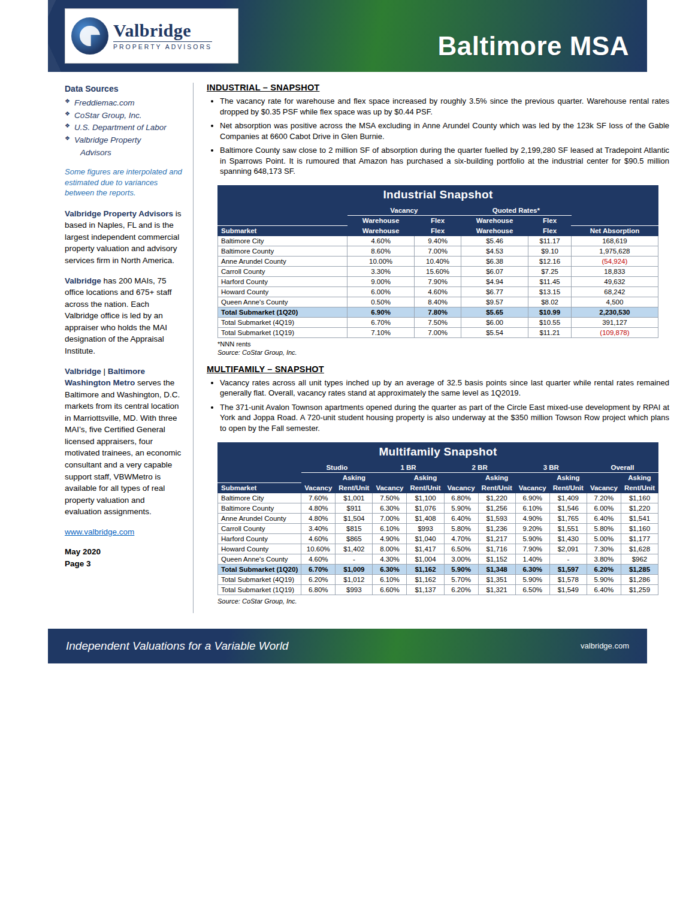Valbridge
PROPERTY ADVISORS
Baltimore MSA
Data Sources
Freddiemac.com
CoStar Group, Inc.
U.S. Department of Labor
Valbridge Property
Advisors
Some figures are interpolated and estimated due to variances between the reports.
Valbridge Property Advisors is based in Naples, FL and is the largest independent commercial property valuation and advisory services firm in North America.
Valbridge has 200 MAIs, 75 office locations and 675+ staff across the nation. Each Valbridge office is led by an appraiser who holds the MAI designation of the Appraisal Institute.
Valbridge | Baltimore Washington Metro serves the Baltimore and Washington, D.C. markets from its central location in Marriottsville, MD. With three MAI’s, five Certified General licensed appraisers, four motivated trainees, an economic consultant and a very capable support staff, VBWMetro is available for all types of real property valuation and evaluation assignments.
www.valbridge.com
May 2020
Page 3
INDUSTRIAL – SNAPSHOT
The vacancy rate for warehouse and flex space increased by roughly 3.5% since the previous quarter. Warehouse rental rates dropped by $0.35 PSF while flex space was up by $0.44 PSF.
Net absorption was positive across the MSA excluding in Anne Arundel County which was led by the 123k SF loss of the Gable Companies at 6600 Cabot Drive in Glen Burnie.
Baltimore County saw close to 2 million SF of absorption during the quarter fuelled by 2,199,280 SF leased at Tradepoint Atlantic in Sparrows Point. It is rumoured that Amazon has purchased a six-building portfolio at the industrial center for $90.5 million spanning 648,173 SF.
Industrial Snapshot
| | Vacancy | Quoted Rates* | |
| --- | --- | --- | --- |
| Warehouse | Flex | Warehouse | Flex |
| Submarket | Warehouse | Flex | Warehouse | Flex | Net Absorption |
| Baltimore City | 4.60% | 9.40% | $5.46 | $11.17 | 168,619 |
| Baltimore County | 8.60% | 7.00% | $4.53 | $9.10 | 1,975,628 |
| Anne Arundel County | 10.00% | 10.40% | $6.38 | $12.16 | (54,924) |
| Carroll County | 3.30% | 15.60% | $6.07 | $7.25 | 18,833 |
| Harford County | 9.00% | 7.90% | $4.94 | $11.45 | 49,632 |
| Howard County | 6.00% | 4.60% | $6.77 | $13.15 | 68,242 |
| Queen Anne's County | 0.50% | 8.40% | $9.57 | $8.02 | 4,500 |
| Total Submarket (1Q20) | 6.90% | 7.80% | $5.65 | $10.99 | 2,230,530 |
| Total Submarket (4Q19) | 6.70% | 7.50% | $6.00 | $10.55 | 391,127 |
| Total Submarket (1Q19) | 7.10% | 7.00% | $5.54 | $11.21 | (109,878) |
*NNN rents
Source: CoStar Group, Inc.
MULTIFAMILY – SNAPSHOT
Vacancy rates across all unit types inched up by an average of 32.5 basis points since last quarter while rental rates remained generally flat. Overall, vacancy rates stand at approximately the same level as 1Q2019.
The 371-unit Avalon Townson apartments opened during the quarter as part of the Circle East mixed-use development by RPAI at York and Joppa Road. A 720-unit student housing property is also underway at the $350 million Towson Row project which plans to open by the Fall semester.
Multifamily Snapshot
| | Studio | 1 BR | 2 BR | 3 BR | Overall |
| --- | --- | --- | --- | --- | --- |
| | Asking | | Asking | | Asking | | Asking | | Asking |
| Submarket | Vacancy | Rent/Unit | Vacancy | Rent/Unit | Vacancy | Rent/Unit | Vacancy | Rent/Unit | Vacancy | Rent/Unit |
| Baltimore City | 7.60% | $1,001 | 7.50% | $1,100 | 6.80% | $1,220 | 6.90% | $1,409 | 7.20% | $1,160 |
| Baltimore County | 4.80% | $911 | 6.30% | $1,076 | 5.90% | $1,256 | 6.10% | $1,546 | 6.00% | $1,220 |
| Anne Arundel County | 4.80% | $1,504 | 7.00% | $1,408 | 6.40% | $1,593 | 4.90% | $1,765 | 6.40% | $1,541 |
| Carroll County | 3.40% | $815 | 6.10% | $993 | 5.80% | $1,236 | 9.20% | $1,551 | 5.80% | $1,160 |
| Harford County | 4.60% | $865 | 4.90% | $1,040 | 4.70% | $1,217 | 5.90% | $1,430 | 5.00% | $1,177 |
| Howard County | 10.60% | $1,402 | 8.00% | $1,417 | 6.50% | $1,716 | 7.90% | $2,091 | 7.30% | $1,628 |
| Queen Anne's County | 4.60% | - | 4.30% | $1,004 | 3.00% | $1,152 | 1.40% | - | 3.80% | $962 |
| Total Submarket (1Q20) | 6.70% | $1,009 | 6.30% | $1,162 | 5.90% | $1,348 | 6.30% | $1,597 | 6.20% | $1,285 |
| Total Submarket (4Q19) | 6.20% | $1,012 | 6.10% | $1,162 | 5.70% | $1,351 | 5.90% | $1,578 | 5.90% | $1,286 |
| Total Submarket (1Q19) | 6.80% | $993 | 6.60% | $1,137 | 6.20% | $1,321 | 6.50% | $1,549 | 6.40% | $1,259 |
Source: CoStar Group, Inc.
Independent Valuations for a Variable World
valbridge.com